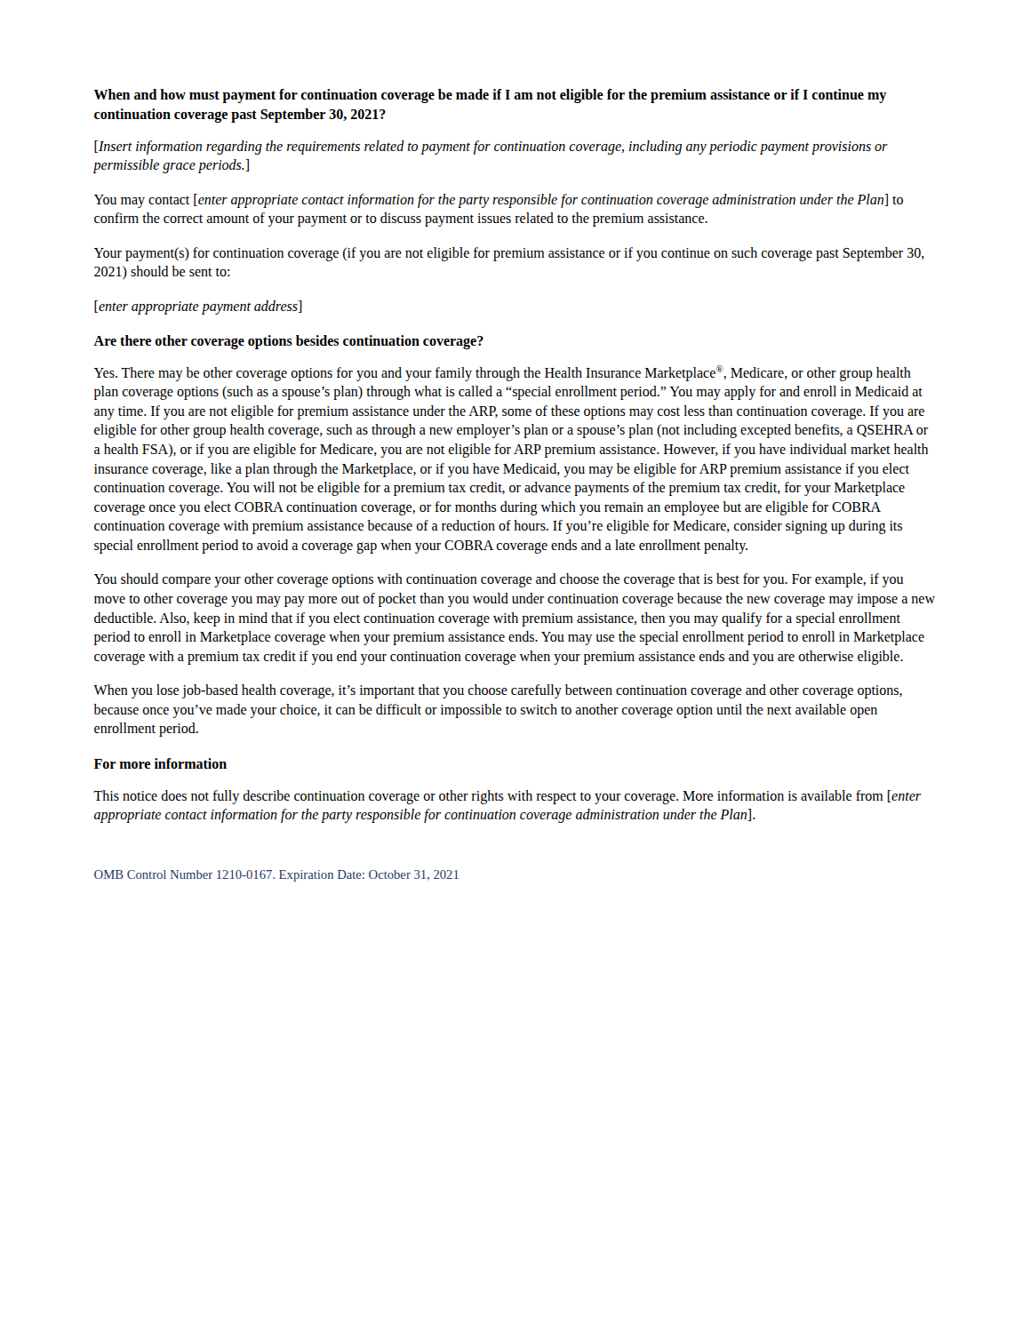When and how must payment for continuation coverage be made if I am not eligible for the premium assistance or if I continue my continuation coverage past September 30, 2021?
[Insert information regarding the requirements related to payment for continuation coverage, including any periodic payment provisions or permissible grace periods.]
You may contact [enter appropriate contact information for the party responsible for continuation coverage administration under the Plan] to confirm the correct amount of your payment or to discuss payment issues related to the premium assistance.
Your payment(s) for continuation coverage (if you are not eligible for premium assistance or if you continue on such coverage past September 30, 2021) should be sent to:
[enter appropriate payment address]
Are there other coverage options besides continuation coverage?
Yes. There may be other coverage options for you and your family through the Health Insurance Marketplace®, Medicare, or other group health plan coverage options (such as a spouse’s plan) through what is called a “special enrollment period.” You may apply for and enroll in Medicaid at any time. If you are not eligible for premium assistance under the ARP, some of these options may cost less than continuation coverage. If you are eligible for other group health coverage, such as through a new employer’s plan or a spouse’s plan (not including excepted benefits, a QSEHRA or a health FSA), or if you are eligible for Medicare, you are not eligible for ARP premium assistance. However, if you have individual market health insurance coverage, like a plan through the Marketplace, or if you have Medicaid, you may be eligible for ARP premium assistance if you elect continuation coverage. You will not be eligible for a premium tax credit, or advance payments of the premium tax credit, for your Marketplace coverage once you elect COBRA continuation coverage, or for months during which you remain an employee but are eligible for COBRA continuation coverage with premium assistance because of a reduction of hours. If you’re eligible for Medicare, consider signing up during its special enrollment period to avoid a coverage gap when your COBRA coverage ends and a late enrollment penalty.
You should compare your other coverage options with continuation coverage and choose the coverage that is best for you. For example, if you move to other coverage you may pay more out of pocket than you would under continuation coverage because the new coverage may impose a new deductible. Also, keep in mind that if you elect continuation coverage with premium assistance, then you may qualify for a special enrollment period to enroll in Marketplace coverage when your premium assistance ends. You may use the special enrollment period to enroll in Marketplace coverage with a premium tax credit if you end your continuation coverage when your premium assistance ends and you are otherwise eligible.
When you lose job-based health coverage, it’s important that you choose carefully between continuation coverage and other coverage options, because once you’ve made your choice, it can be difficult or impossible to switch to another coverage option until the next available open enrollment period.
For more information
This notice does not fully describe continuation coverage or other rights with respect to your coverage. More information is available from [enter appropriate contact information for the party responsible for continuation coverage administration under the Plan].
OMB Control Number 1210-0167. Expiration Date: October 31, 2021